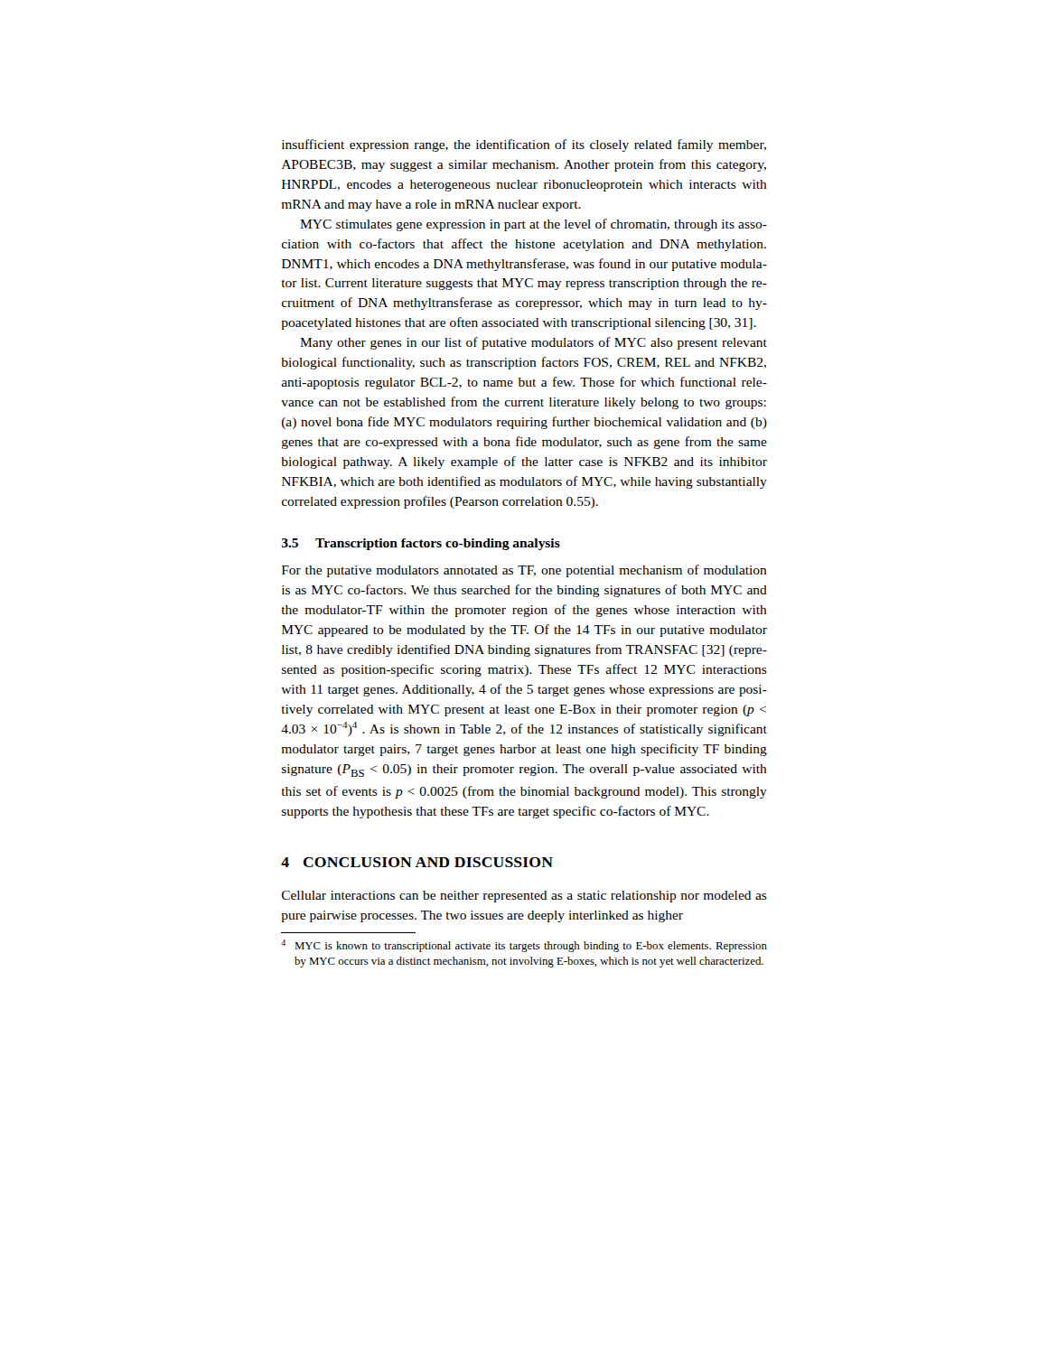insufficient expression range, the identification of its closely related family member, APOBEC3B, may suggest a similar mechanism. Another protein from this category, HNRPDL, encodes a heterogeneous nuclear ribonucleoprotein which interacts with mRNA and may have a role in mRNA nuclear export.
MYC stimulates gene expression in part at the level of chromatin, through its association with co-factors that affect the histone acetylation and DNA methylation. DNMT1, which encodes a DNA methyltransferase, was found in our putative modulator list. Current literature suggests that MYC may repress transcription through the recruitment of DNA methyltransferase as corepressor, which may in turn lead to hypoacetylated histones that are often associated with transcriptional silencing [30, 31].
Many other genes in our list of putative modulators of MYC also present relevant biological functionality, such as transcription factors FOS, CREM, REL and NFKB2, anti-apoptosis regulator BCL-2, to name but a few. Those for which functional relevance can not be established from the current literature likely belong to two groups: (a) novel bona fide MYC modulators requiring further biochemical validation and (b) genes that are co-expressed with a bona fide modulator, such as gene from the same biological pathway. A likely example of the latter case is NFKB2 and its inhibitor NFKBIA, which are both identified as modulators of MYC, while having substantially correlated expression profiles (Pearson correlation 0.55).
3.5 Transcription factors co-binding analysis
For the putative modulators annotated as TF, one potential mechanism of modulation is as MYC co-factors. We thus searched for the binding signatures of both MYC and the modulator-TF within the promoter region of the genes whose interaction with MYC appeared to be modulated by the TF. Of the 14 TFs in our putative modulator list, 8 have credibly identified DNA binding signatures from TRANSFAC [32] (represented as position-specific scoring matrix). These TFs affect 12 MYC interactions with 11 target genes. Additionally, 4 of the 5 target genes whose expressions are positively correlated with MYC present at least one E-Box in their promoter region (p < 4.03 × 10−4)4 . As is shown in Table 2, of the 12 instances of statistically significant modulator target pairs, 7 target genes harbor at least one high specificity TF binding signature (PBS < 0.05) in their promoter region. The overall p-value associated with this set of events is p < 0.0025 (from the binomial background model). This strongly supports the hypothesis that these TFs are target specific co-factors of MYC.
4 CONCLUSION AND DISCUSSION
Cellular interactions can be neither represented as a static relationship nor modeled as pure pairwise processes. The two issues are deeply interlinked as higher
4 MYC is known to transcriptional activate its targets through binding to E-box elements. Repression by MYC occurs via a distinct mechanism, not involving E-boxes, which is not yet well characterized.